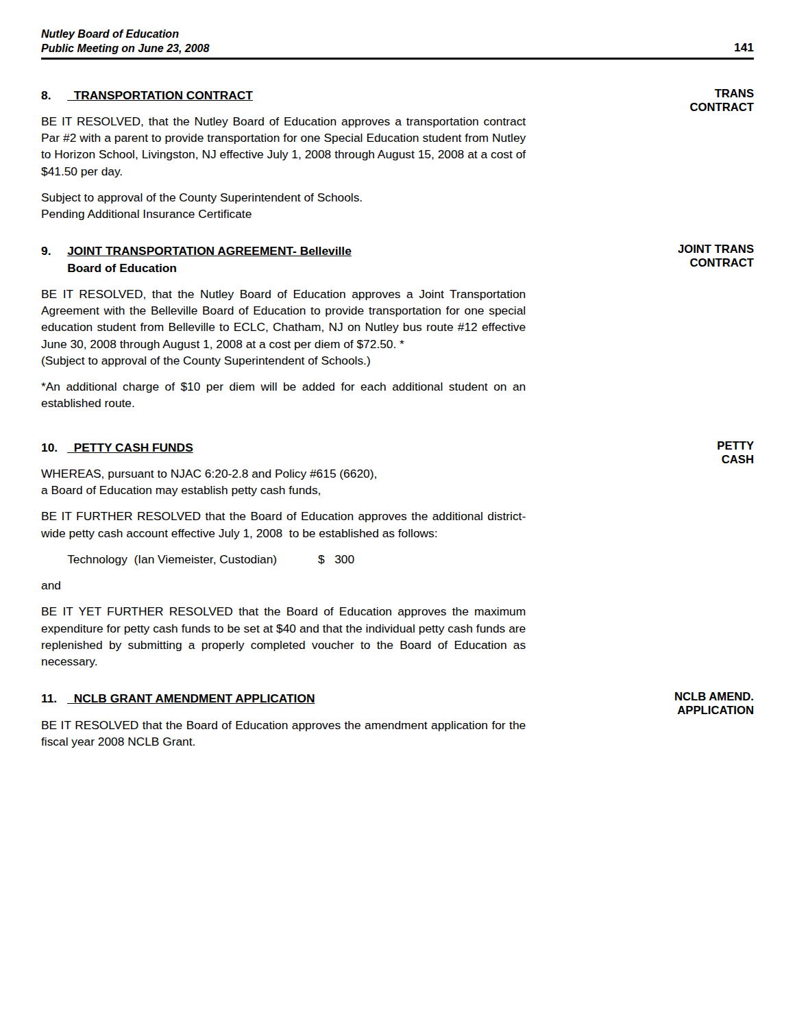Nutley Board of Education
Public Meeting on June 23, 2008
141
TRANS
CONTRACT
8. TRANSPORTATION CONTRACT
BE IT RESOLVED, that the Nutley Board of Education approves a transportation contract Par #2 with a parent to provide transportation for one Special Education student from Nutley to Horizon School, Livingston, NJ effective July 1, 2008 through August 15, 2008 at a cost of $41.50 per day.
Subject to approval of the County Superintendent of Schools.
Pending Additional Insurance Certificate
JOINT TRANS
CONTRACT
9. JOINT TRANSPORTATION AGREEMENT- Belleville
Board of Education
BE IT RESOLVED, that the Nutley Board of Education approves a Joint Transportation Agreement with the Belleville Board of Education to provide transportation for one special education student from Belleville to ECLC, Chatham, NJ on Nutley bus route #12 effective June 30, 2008 through August 1, 2008 at a cost per diem of $72.50. *
(Subject to approval of the County Superintendent of Schools.)
*An additional charge of $10 per diem will be added for each additional student on an established route.
PETTY
CASH
10. PETTY CASH FUNDS
WHEREAS, pursuant to NJAC 6:20-2.8 and Policy #615 (6620),
a Board of Education may establish petty cash funds,
BE IT FURTHER RESOLVED that the Board of Education approves the additional district-wide petty cash account effective July 1, 2008 to be established as follows:
Technology (Ian Viemeister, Custodian) $ 300
and
BE IT YET FURTHER RESOLVED that the Board of Education approves the maximum expenditure for petty cash funds to be set at $40 and that the individual petty cash funds are replenished by submitting a properly completed voucher to the Board of Education as necessary.
NCLB AMEND.
APPLICATION
11. NCLB GRANT AMENDMENT APPLICATION
BE IT RESOLVED that the Board of Education approves the amendment application for the fiscal year 2008 NCLB Grant.